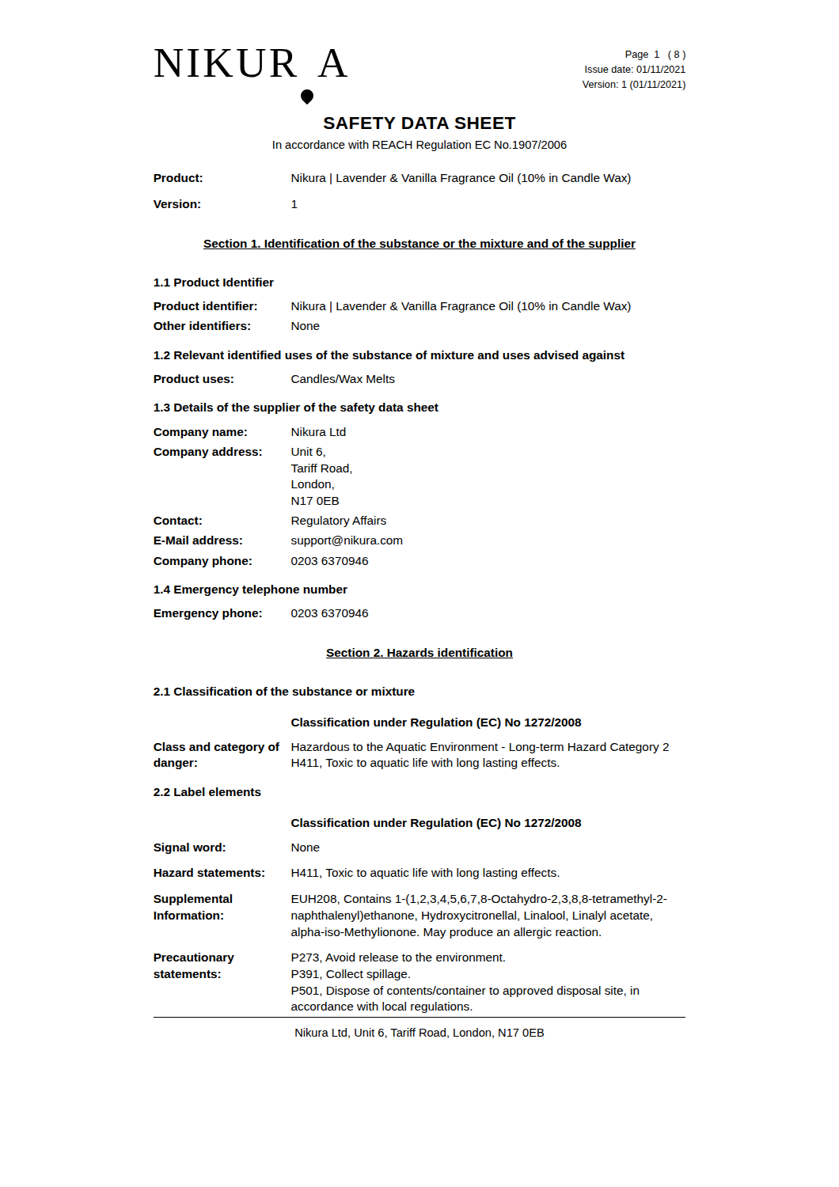NIKUR A
Page 1 ( 8 )
Issue date: 01/11/2021
Version: 1 (01/11/2021)
SAFETY DATA SHEET
In accordance with REACH Regulation EC No.1907/2006
| Product: | Nikura / Lavender & Vanilla Fragrance Oil (10% in Candle Wax) |
| Version: | 1 |
Section 1. Identification of the substance or the mixture and of the supplier
1.1 Product Identifier
| Product identifier: | Nikura / Lavender & Vanilla Fragrance Oil (10% in Candle Wax) |
| Other identifiers: | None |
1.2 Relevant identified uses of the substance of mixture and uses advised against
| Product uses: | Candles/Wax Melts |
1.3 Details of the supplier of the safety data sheet
| Company name: | Nikura Ltd |
| Company address: | Unit 6, Tariff Road, London, N17 0EB |
| Contact: | Regulatory Affairs |
| E-Mail address: | support@nikura.com |
| Company phone: | 0203 6370946 |
1.4 Emergency telephone number
| Emergency phone: | 0203 6370946 |
Section 2. Hazards identification
2.1 Classification of the substance or mixture
Classification under Regulation (EC) No 1272/2008
| Class and category of danger: | Hazardous to the Aquatic Environment - Long-term Hazard Category 2 H411, Toxic to aquatic life with long lasting effects. |
2.2 Label elements
Classification under Regulation (EC) No 1272/2008
| Signal word: | None |
| Hazard statements: | H411, Toxic to aquatic life with long lasting effects. |
| Supplemental Information: | EUH208, Contains 1-(1,2,3,4,5,6,7,8-Octahydro-2,3,8,8-tetramethyl-2-naphthalenyl)ethanone, Hydroxycitronellal, Linalool, Linalyl acetate, alpha-iso-Methylionone. May produce an allergic reaction. |
| Precautionary statements: | P273, Avoid release to the environment. P391, Collect spillage. P501, Dispose of contents/container to approved disposal site, in accordance with local regulations. |
Nikura Ltd, Unit 6, Tariff Road, London, N17 0EB